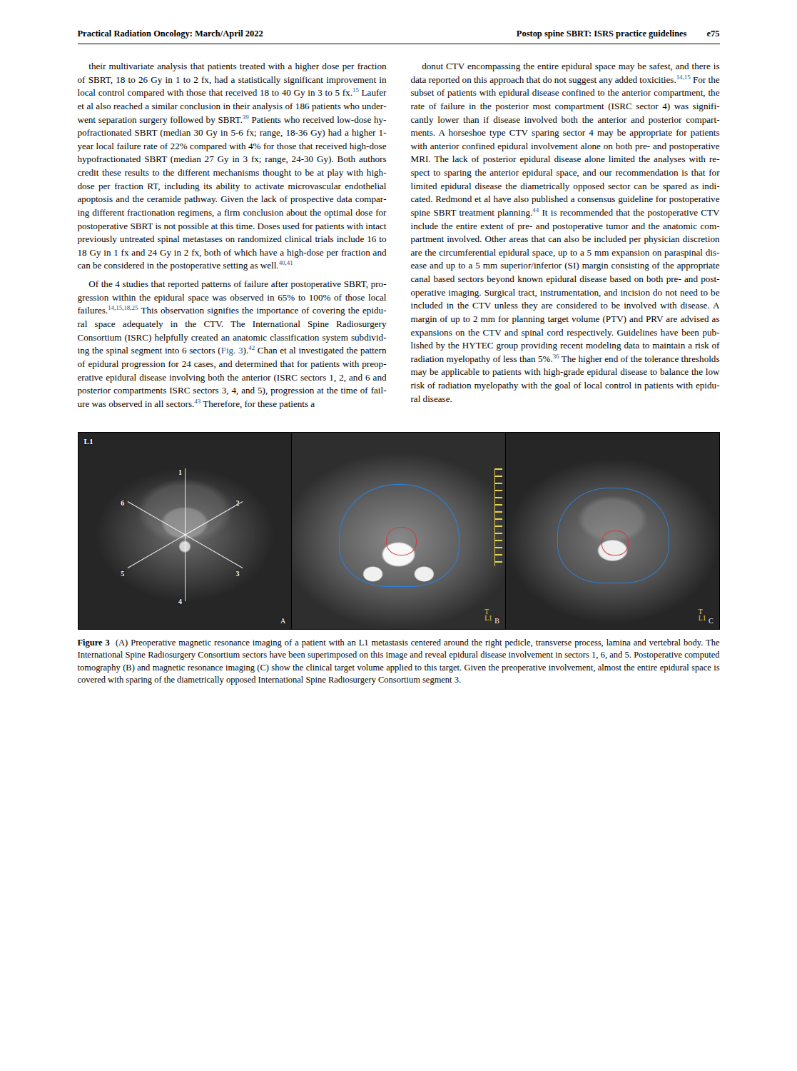Practical Radiation Oncology: March/April 2022
Postop spine SBRT: ISRS practice guidelines
e75
their multivariate analysis that patients treated with a higher dose per fraction of SBRT, 18 to 26 Gy in 1 to 2 fx, had a statistically significant improvement in local control compared with those that received 18 to 40 Gy in 3 to 5 fx.15 Laufer et al also reached a similar conclusion in their analysis of 186 patients who underwent separation surgery followed by SBRT.39 Patients who received low-dose hypofractionated SBRT (median 30 Gy in 5-6 fx; range, 18-36 Gy) had a higher 1-year local failure rate of 22% compared with 4% for those that received high-dose hypofractionated SBRT (median 27 Gy in 3 fx; range, 24-30 Gy). Both authors credit these results to the different mechanisms thought to be at play with high-dose per fraction RT, including its ability to activate microvascular endothelial apoptosis and the ceramide pathway. Given the lack of prospective data comparing different fractionation regimens, a firm conclusion about the optimal dose for postoperative SBRT is not possible at this time. Doses used for patients with intact previously untreated spinal metastases on randomized clinical trials include 16 to 18 Gy in 1 fx and 24 Gy in 2 fx, both of which have a high-dose per fraction and can be considered in the postoperative setting as well.40,41
Of the 4 studies that reported patterns of failure after postoperative SBRT, progression within the epidural space was observed in 65% to 100% of those local failures.14,15,18,25 This observation signifies the importance of covering the epidural space adequately in the CTV. The International Spine Radiosurgery Consortium (ISRC) helpfully created an anatomic classification system subdividing the spinal segment into 6 sectors (Fig. 3).42 Chan et al investigated the pattern of epidural progression for 24 cases, and determined that for patients with preoperative epidural disease involving both the anterior (ISRC sectors 1, 2, and 6 and posterior compartments ISRC sectors 3, 4, and 5), progression at the time of failure was observed in all sectors.43 Therefore, for these patients a
donut CTV encompassing the entire epidural space may be safest, and there is data reported on this approach that do not suggest any added toxicities.14,15 For the subset of patients with epidural disease confined to the anterior compartment, the rate of failure in the posterior most compartment (ISRC sector 4) was significantly lower than if disease involved both the anterior and posterior compartments. A horseshoe type CTV sparing sector 4 may be appropriate for patients with anterior confined epidural involvement alone on both pre- and postoperative MRI. The lack of posterior epidural disease alone limited the analyses with respect to sparing the anterior epidural space, and our recommendation is that for limited epidural disease the diametrically opposed sector can be spared as indicated. Redmond et al have also published a consensus guideline for postoperative spine SBRT treatment planning.44 It is recommended that the postoperative CTV include the entire extent of pre- and postoperative tumor and the anatomic compartment involved. Other areas that can also be included per physician discretion are the circumferential epidural space, up to a 5 mm expansion on paraspinal disease and up to a 5 mm superior/inferior (SI) margin consisting of the appropriate canal based sectors beyond known epidural disease based on both pre- and postoperative imaging. Surgical tract, instrumentation, and incision do not need to be included in the CTV unless they are considered to be involved with disease. A margin of up to 2 mm for planning target volume (PTV) and PRV are advised as expansions on the CTV and spinal cord respectively. Guidelines have been published by the HYTEC group providing recent modeling data to maintain a risk of radiation myelopathy of less than 5%.36 The higher end of the tolerance thresholds may be applicable to patients with high-grade epidural disease to balance the low risk of radiation myelopathy with the goal of local control in patients with epidural disease.
1 2 3 4 5 6 L1 A
T
L1
B
T
L1
C
Figure 3 (A) Preoperative magnetic resonance imaging of a patient with an L1 metastasis centered around the right pedicle, transverse process, lamina and vertebral body. The International Spine Radiosurgery Consortium sectors have been superimposed on this image and reveal epidural disease involvement in sectors 1, 6, and 5. Postoperative computed tomography (B) and magnetic resonance imaging (C) show the clinical target volume applied to this target. Given the preoperative involvement, almost the entire epidural space is covered with sparing of the diametrically opposed International Spine Radiosurgery Consortium segment 3.